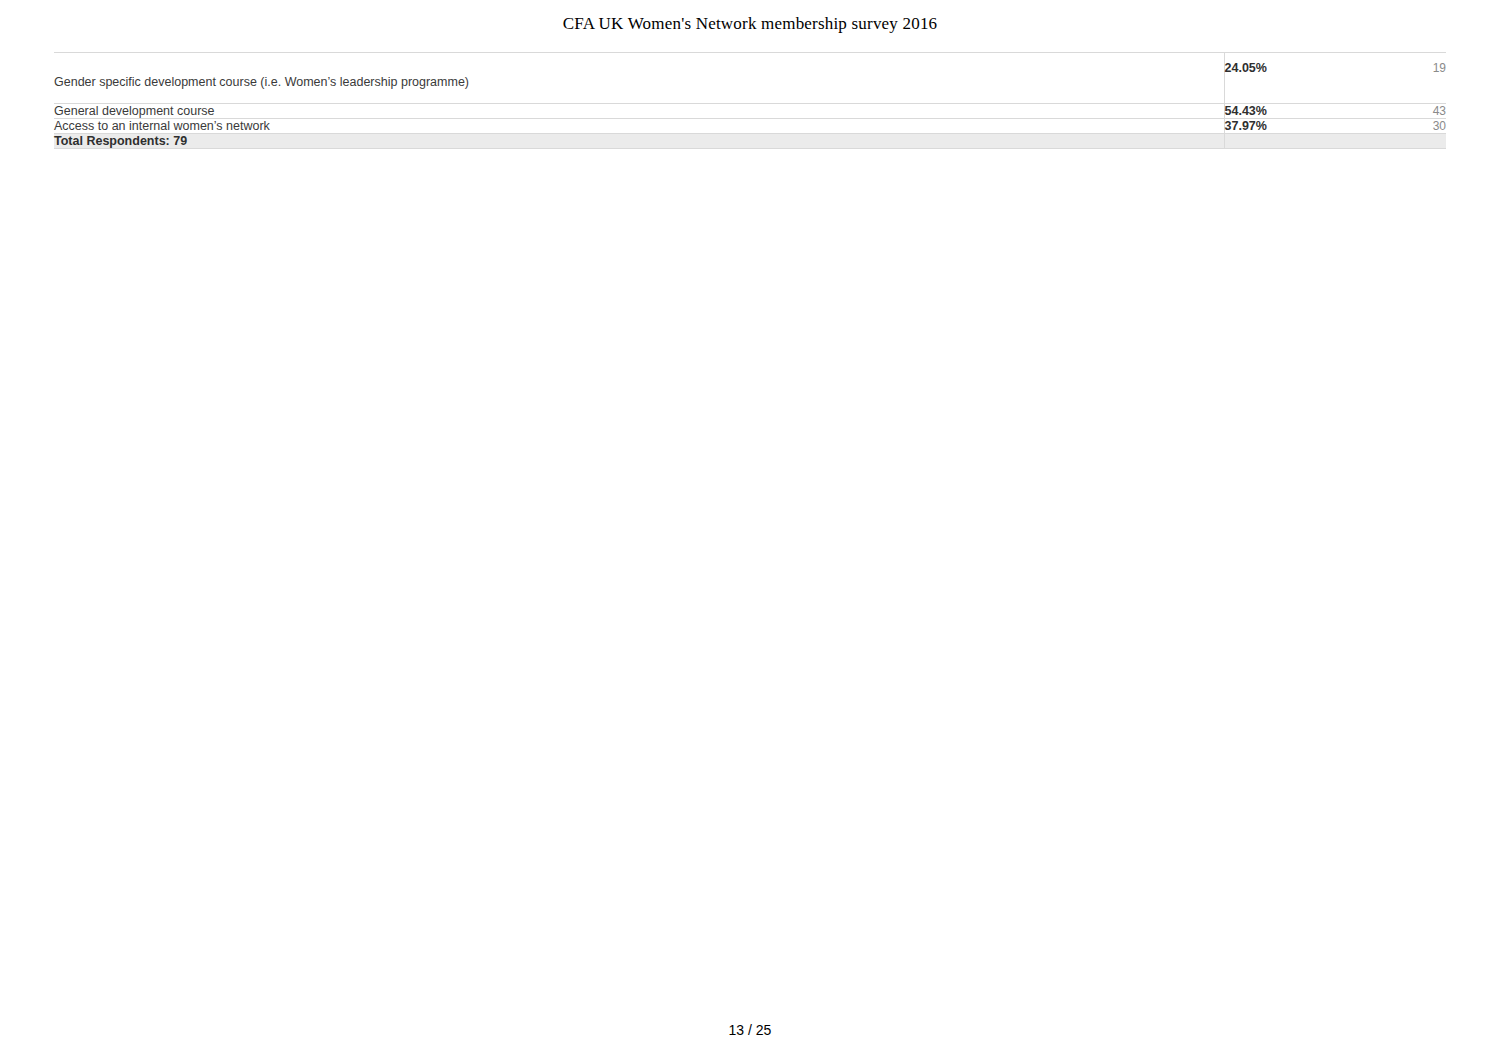CFA UK Women's Network membership survey 2016
| Gender specific development course (i.e. Women’s leadership programme) | 24.05% | 19 |
| General development course | 54.43% | 43 |
| Access to an internal women’s network | 37.97% | 30 |
| Total Respondents: 79 | | |
13 / 25